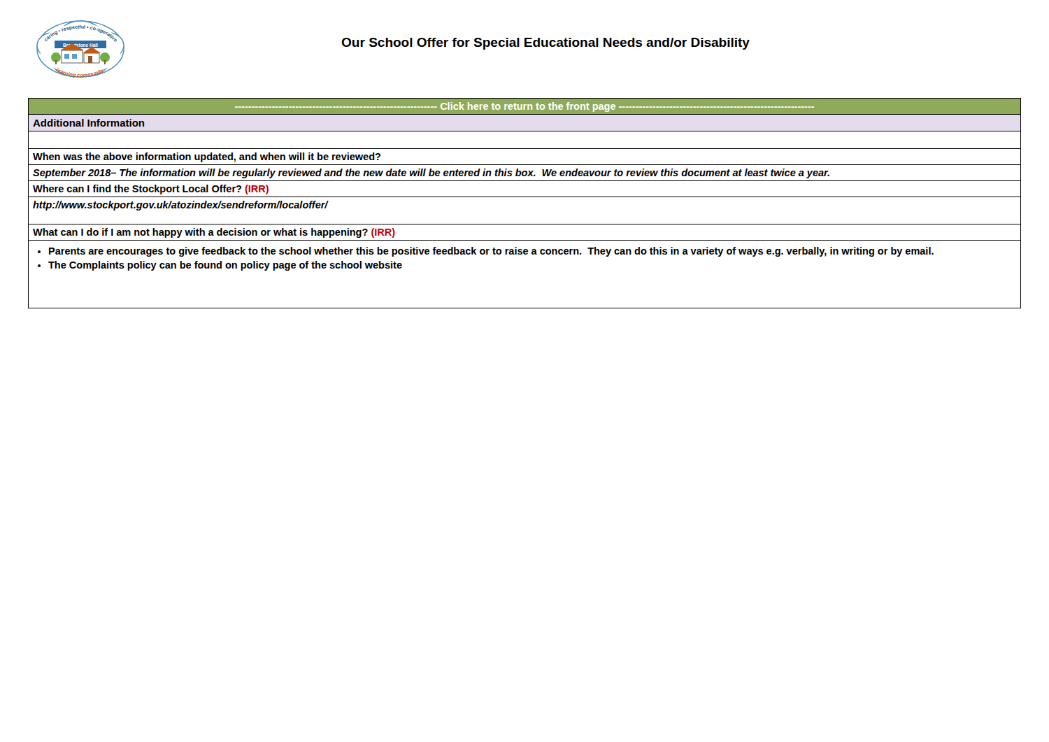caring • respectful • co-operative Broadstone Hall learning community
Our School Offer for Special Educational Needs and/or Disability
| ------------------------------------------------------------ Click here to return to the front page ---------------------------------------------------------- |
| Additional Information |
| When was the above information updated, and when will it be reviewed? |
| September 2018– The information will be regularly reviewed and the new date will be entered in this box. We endeavour to review this document at least twice a year. |
| Where can I find the Stockport Local Offer? (IRR) |
| http://www.stockport.gov.uk/atozindex/sendreform/localoffer/ |
| What can I do if I am not happy with a decision or what is happening? (IRR) |
| Parents are encourages to give feedback to the school whether this be positive feedback or to raise a concern. They can do this in a variety of ways e.g. verbally, in writing or by email. The Complaints policy can be found on policy page of the school website |